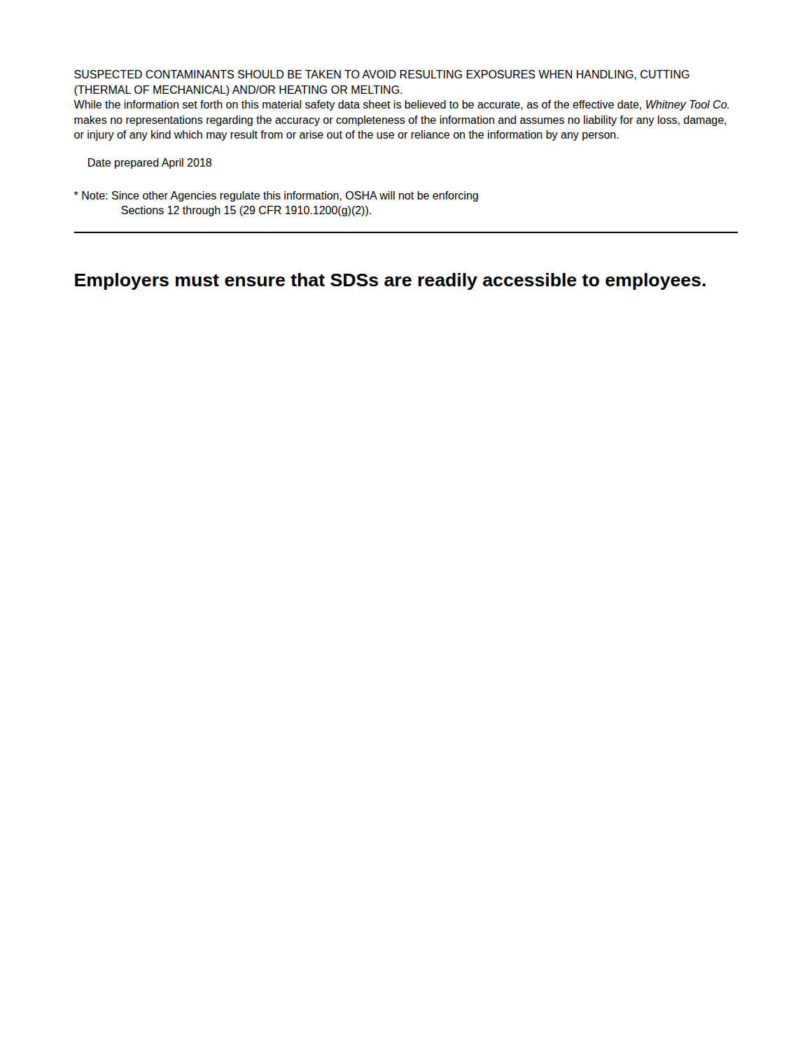SUSPECTED CONTAMINANTS SHOULD BE TAKEN TO AVOID RESULTING EXPOSURES WHEN HANDLING, CUTTING (THERMAL OF MECHANICAL) AND/OR HEATING OR MELTING.
While the information set forth on this material safety data sheet is believed to be accurate, as of the effective date, Whitney Tool Co. makes no representations regarding the accuracy or completeness of the information and assumes no liability for any loss, damage, or injury of any kind which may result from or arise out of the use or reliance on the information by any person.
Date prepared April 2018
* Note: Since other Agencies regulate this information, OSHA will not be enforcing Sections 12 through 15 (29 CFR 1910.1200(g)(2)).
Employers must ensure that SDSs are readily accessible to employees.